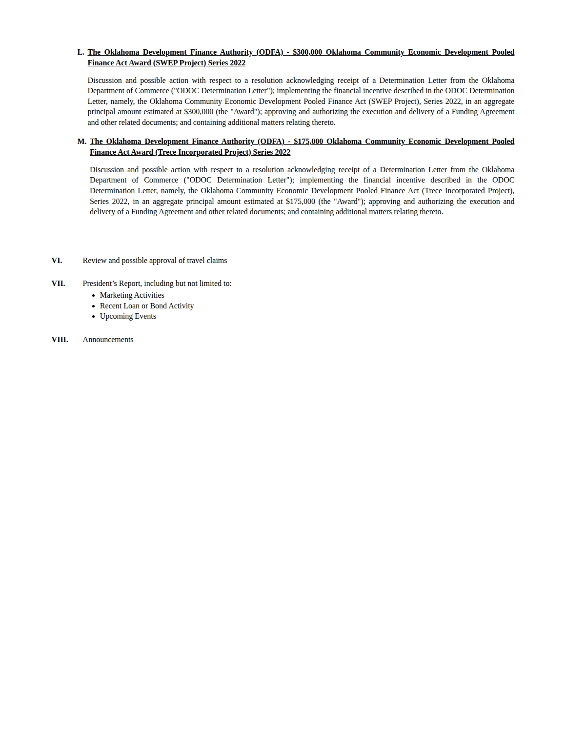L.
The Oklahoma Development Finance Authority (ODFA) - $300,000 Oklahoma Community Economic Development Pooled Finance Act Award (SWEP Project) Series 2022
Discussion and possible action with respect to a resolution acknowledging receipt of a Determination Letter from the Oklahoma Department of Commerce ("ODOC Determination Letter"); implementing the financial incentive described in the ODOC Determination Letter, namely, the Oklahoma Community Economic Development Pooled Finance Act (SWEP Project), Series 2022, in an aggregate principal amount estimated at $300,000 (the "Award"); approving and authorizing the execution and delivery of a Funding Agreement and other related documents; and containing additional matters relating thereto.
M.
The Oklahoma Development Finance Authority (ODFA) - $175,000 Oklahoma Community Economic Development Pooled Finance Act Award (Trece Incorporated Project) Series 2022
Discussion and possible action with respect to a resolution acknowledging receipt of a Determination Letter from the Oklahoma Department of Commerce ("ODOC Determination Letter"); implementing the financial incentive described in the ODOC Determination Letter, namely, the Oklahoma Community Economic Development Pooled Finance Act (Trece Incorporated Project), Series 2022, in an aggregate principal amount estimated at $175,000 (the "Award"); approving and authorizing the execution and delivery of a Funding Agreement and other related documents; and containing additional matters relating thereto.
VI.
Review and possible approval of travel claims
VII.
President’s Report, including but not limited to:
Marketing Activities
Recent Loan or Bond Activity
Upcoming Events
VIII.
Announcements